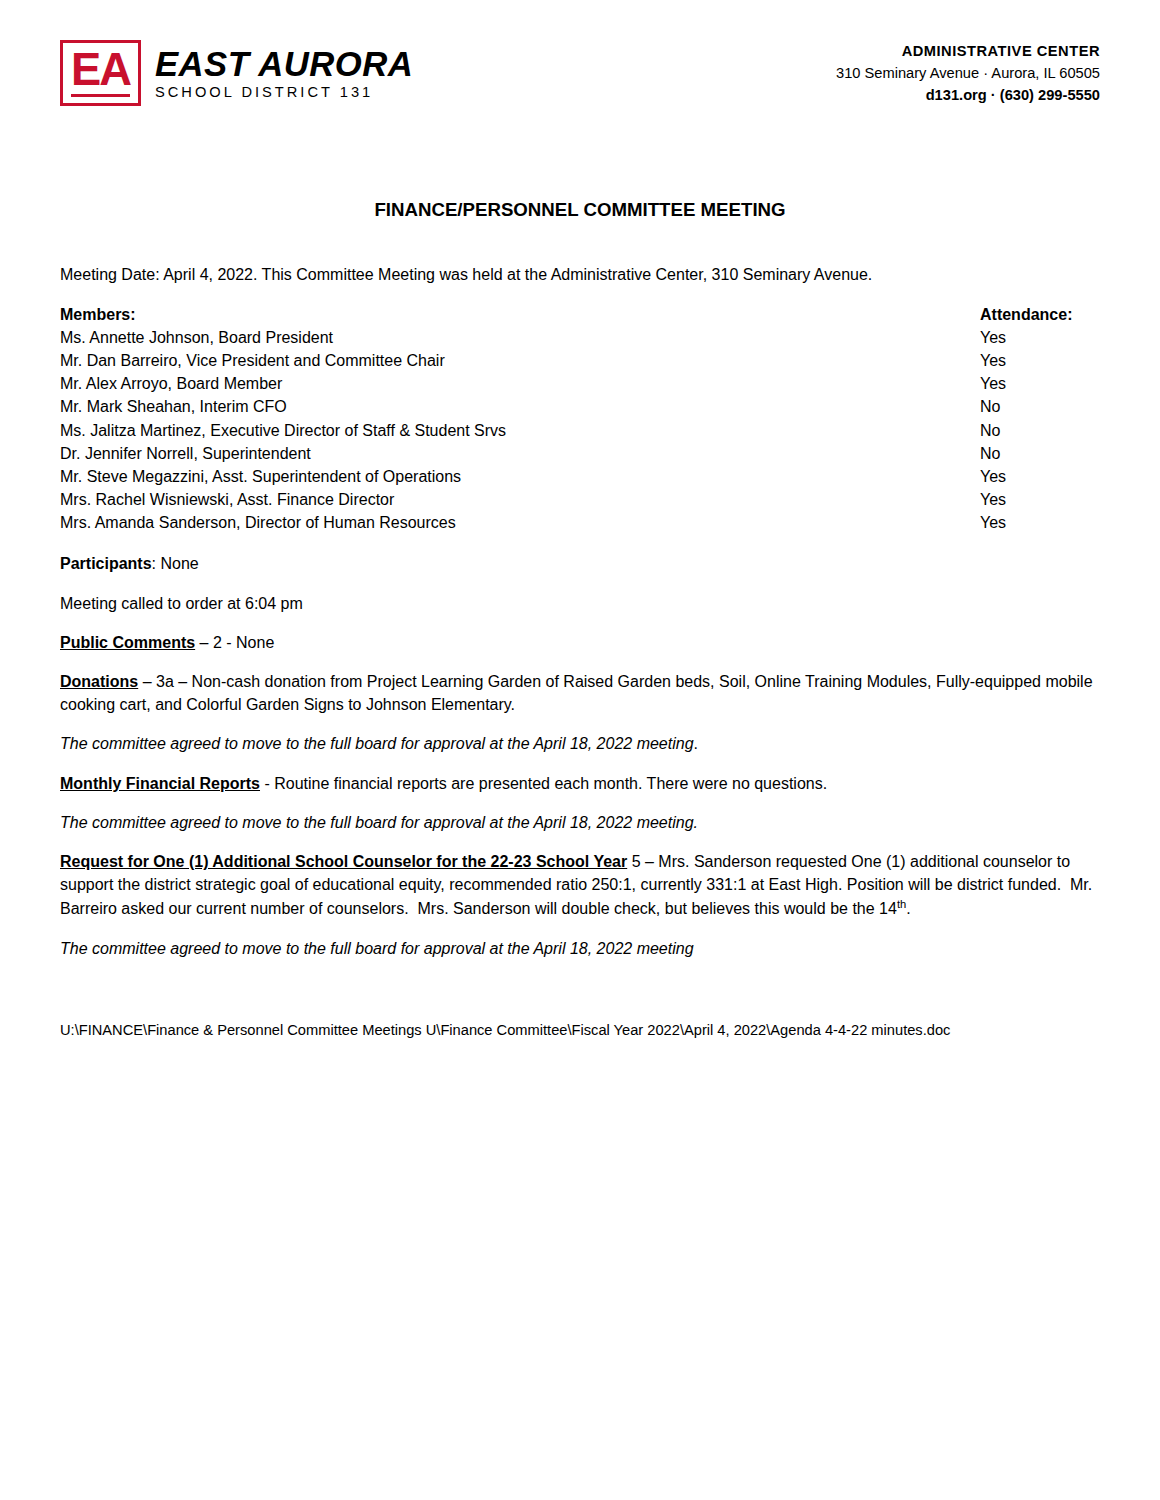EA
EAST AURORA
SCHOOL DISTRICT 131
ADMINISTRATIVE CENTER
310 Seminary Avenue · Aurora, IL 60505
d131.org · (630) 299-5550
FINANCE/PERSONNEL COMMITTEE MEETING
Meeting Date: April 4, 2022. This Committee Meeting was held at the Administrative Center, 310 Seminary Avenue.
| Members: | Attendance: |
| --- | --- |
| Ms. Annette Johnson, Board President | Yes |
| Mr. Dan Barreiro, Vice President and Committee Chair | Yes |
| Mr. Alex Arroyo, Board Member | Yes |
| Mr. Mark Sheahan, Interim CFO | No |
| Ms. Jalitza Martinez, Executive Director of Staff & Student Srvs | No |
| Dr. Jennifer Norrell, Superintendent | No |
| Mr. Steve Megazzini, Asst. Superintendent of Operations | Yes |
| Mrs. Rachel Wisniewski, Asst. Finance Director | Yes |
| Mrs. Amanda Sanderson, Director of Human Resources | Yes |
Participants: None
Meeting called to order at 6:04 pm
Public Comments – 2 - None
Donations – 3a – Non-cash donation from Project Learning Garden of Raised Garden beds, Soil, Online Training Modules, Fully-equipped mobile cooking cart, and Colorful Garden Signs to Johnson Elementary.
The committee agreed to move to the full board for approval at the April 18, 2022 meeting.
Monthly Financial Reports - Routine financial reports are presented each month. There were no questions.
The committee agreed to move to the full board for approval at the April 18, 2022 meeting.
Request for One (1) Additional School Counselor for the 22-23 School Year 5 – Mrs. Sanderson requested One (1) additional counselor to support the district strategic goal of educational equity, recommended ratio 250:1, currently 331:1 at East High. Position will be district funded. Mr. Barreiro asked our current number of counselors. Mrs. Sanderson will double check, but believes this would be the 14th.
The committee agreed to move to the full board for approval at the April 18, 2022 meeting
U:\FINANCE\Finance & Personnel Committee Meetings U\Finance Committee\Fiscal Year 2022\April 4, 2022\Agenda 4-4-22 minutes.doc